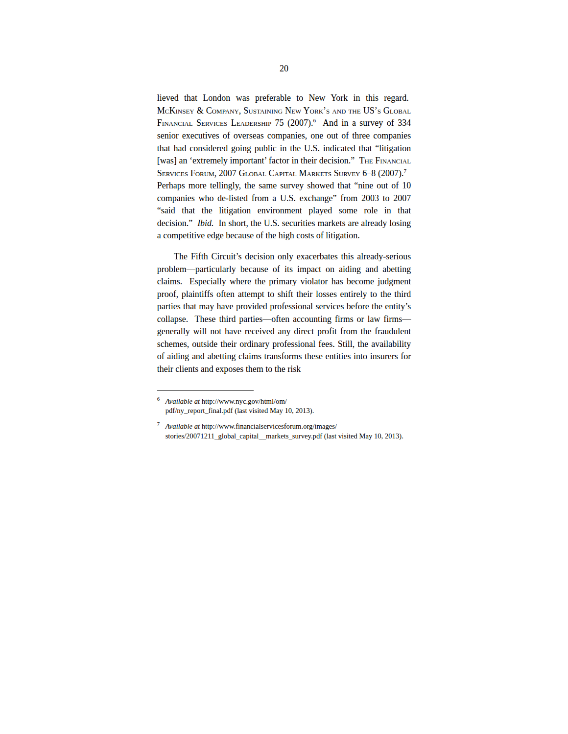20
lieved that London was preferable to New York in this regard. McKinsey & Company, Sustaining New York’s and the US’s Global Financial Services Leadership 75 (2007).6 And in a survey of 334 senior executives of overseas companies, one out of three companies that had considered going public in the U.S. indicated that “litigation [was] an ‘extremely important’ factor in their decision.” The Financial Services Forum, 2007 Global Capital Markets Survey 6–8 (2007).7 Perhaps more tellingly, the same survey showed that “nine out of 10 companies who de-listed from a U.S. exchange” from 2003 to 2007 “said that the litigation environment played some role in that decision.” Ibid. In short, the U.S. securities markets are already losing a competitive edge because of the high costs of litigation.
The Fifth Circuit’s decision only exacerbates this already-serious problem—particularly because of its impact on aiding and abetting claims. Especially where the primary violator has become judgment proof, plaintiffs often attempt to shift their losses entirely to the third parties that may have provided professional services before the entity’s collapse. These third parties—often accounting firms or law firms—generally will not have received any direct profit from the fraudulent schemes, outside their ordinary professional fees. Still, the availability of aiding and abetting claims transforms these entities into insurers for their clients and exposes them to the risk
6 Available at http://www.nyc.gov/html/om/
pdf/ny_report_final.pdf (last visited May 10, 2013).
7 Available at http://www.financialservicesforum.org/images/
stories/20071211_global_capital__markets_survey.pdf (last visited May 10, 2013).